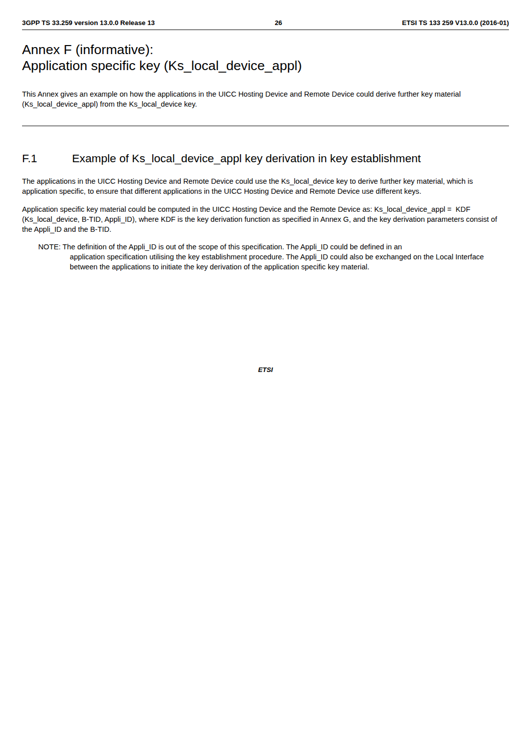3GPP TS 33.259 version 13.0.0 Release 13 26 ETSI TS 133 259 V13.0.0 (2016-01)
Annex F (informative):
Application specific key (Ks_local_device_appl)
This Annex gives an example on how the applications in the UICC Hosting Device and Remote Device could derive further key material (Ks_local_device_appl) from the Ks_local_device key.
F.1 Example of Ks_local_device_appl key derivation in key establishment
The applications in the UICC Hosting Device and Remote Device could use the Ks_local_device key to derive further key material, which is application specific, to ensure that different applications in the UICC Hosting Device and Remote Device use different keys.
Application specific key material could be computed in the UICC Hosting Device and the Remote Device as: Ks_local_device_appl = KDF (Ks_local_device, B-TID, Appli_ID), where KDF is the key derivation function as specified in Annex G, and the key derivation parameters consist of the Appli_ID and the B-TID.
NOTE: The definition of the Appli_ID is out of the scope of this specification. The Appli_ID could be defined in an application specification utilising the key establishment procedure. The Appli_ID could also be exchanged on the Local Interface between the applications to initiate the key derivation of the application specific key material.
ETSI